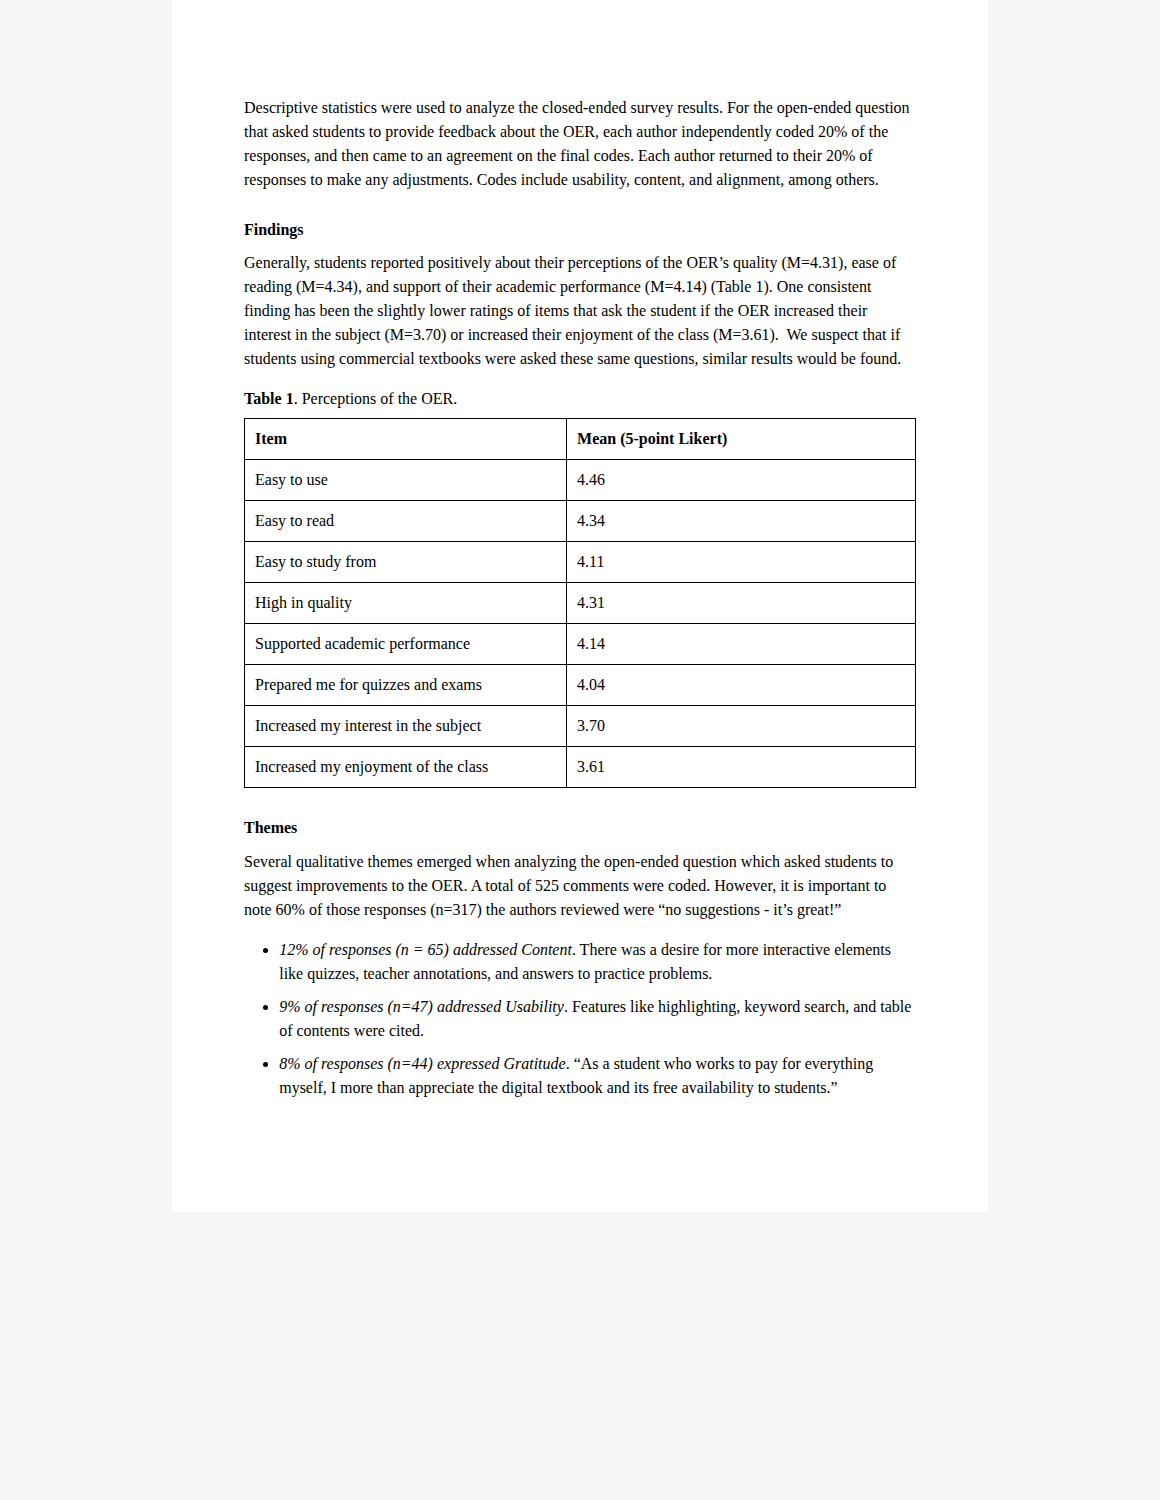Descriptive statistics were used to analyze the closed-ended survey results. For the open-ended question that asked students to provide feedback about the OER, each author independently coded 20% of the responses, and then came to an agreement on the final codes. Each author returned to their 20% of responses to make any adjustments. Codes include usability, content, and alignment, among others.
Findings
Generally, students reported positively about their perceptions of the OER’s quality (M=4.31), ease of reading (M=4.34), and support of their academic performance (M=4.14) (Table 1). One consistent finding has been the slightly lower ratings of items that ask the student if the OER increased their interest in the subject (M=3.70) or increased their enjoyment of the class (M=3.61). We suspect that if students using commercial textbooks were asked these same questions, similar results would be found.
Table 1 . Perceptions of the OER.
| Item | Mean (5-point Likert) |
| --- | --- |
| Easy to use | 4.46 |
| Easy to read | 4.34 |
| Easy to study from | 4.11 |
| High in quality | 4.31 |
| Supported academic performance | 4.14 |
| Prepared me for quizzes and exams | 4.04 |
| Increased my interest in the subject | 3.70 |
| Increased my enjoyment of the class | 3.61 |
Themes
Several qualitative themes emerged when analyzing the open-ended question which asked students to suggest improvements to the OER. A total of 525 comments were coded. However, it is important to note 60% of those responses (n=317) the authors reviewed were “no suggestions - it’s great!”
12% of responses (n = 65) addressed Content. There was a desire for more interactive elements like quizzes, teacher annotations, and answers to practice problems.
9% of responses (n=47) addressed Usability. Features like highlighting, keyword search, and table of contents were cited.
8% of responses (n=44) expressed Gratitude. “As a student who works to pay for everything myself, I more than appreciate the digital textbook and its free availability to students.”